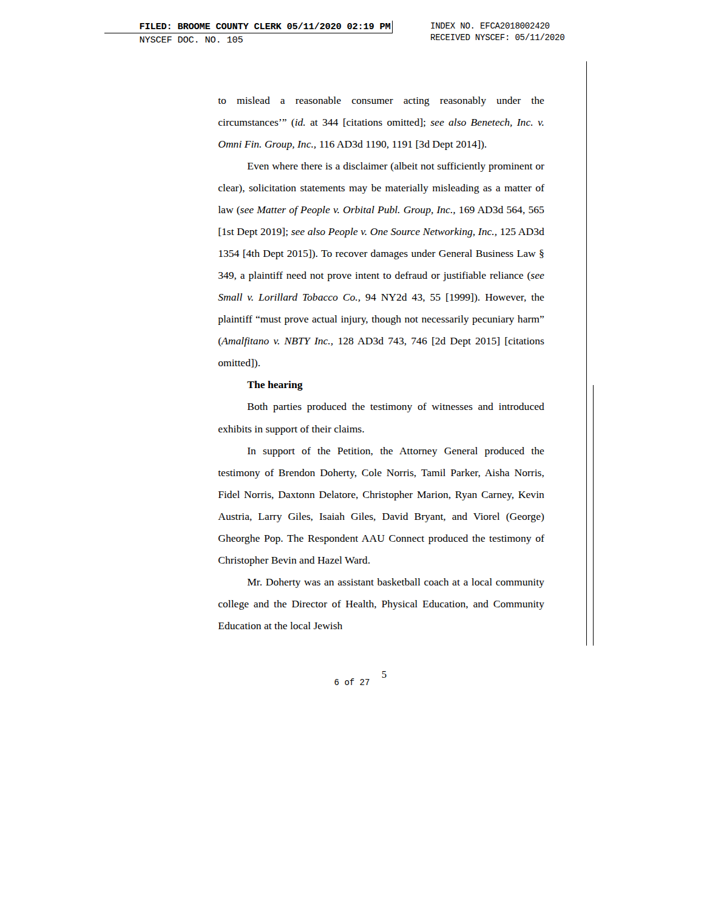FILED: BROOME COUNTY CLERK 05/11/2020 02:19 PM
NYSCEF DOC. NO. 105
INDEX NO. EFCA2018002420
RECEIVED NYSCEF: 05/11/2020
to mislead a reasonable consumer acting reasonably under the circumstances’” (id. at 344 [citations omitted]; see also Benetech, Inc. v. Omni Fin. Group, Inc., 116 AD3d 1190, 1191 [3d Dept 2014]).
Even where there is a disclaimer (albeit not sufficiently prominent or clear), solicitation statements may be materially misleading as a matter of law (see Matter of People v. Orbital Publ. Group, Inc., 169 AD3d 564, 565 [1st Dept 2019]; see also People v. One Source Networking, Inc., 125 AD3d 1354 [4th Dept 2015]). To recover damages under General Business Law § 349, a plaintiff need not prove intent to defraud or justifiable reliance (see Small v. Lorillard Tobacco Co., 94 NY2d 43, 55 [1999]). However, the plaintiff “must prove actual injury, though not necessarily pecuniary harm” (Amalfitano v. NBTY Inc., 128 AD3d 743, 746 [2d Dept 2015] [citations omitted]).
The hearing
Both parties produced the testimony of witnesses and introduced exhibits in support of their claims.
In support of the Petition, the Attorney General produced the testimony of Brendon Doherty, Cole Norris, Tamil Parker, Aisha Norris, Fidel Norris, Daxtonn Delatore, Christopher Marion, Ryan Carney, Kevin Austria, Larry Giles, Isaiah Giles, David Bryant, and Viorel (George) Gheorghe Pop. The Respondent AAU Connect produced the testimony of Christopher Bevin and Hazel Ward.
Mr. Doherty was an assistant basketball coach at a local community college and the Director of Health, Physical Education, and Community Education at the local Jewish
5
6 of 27